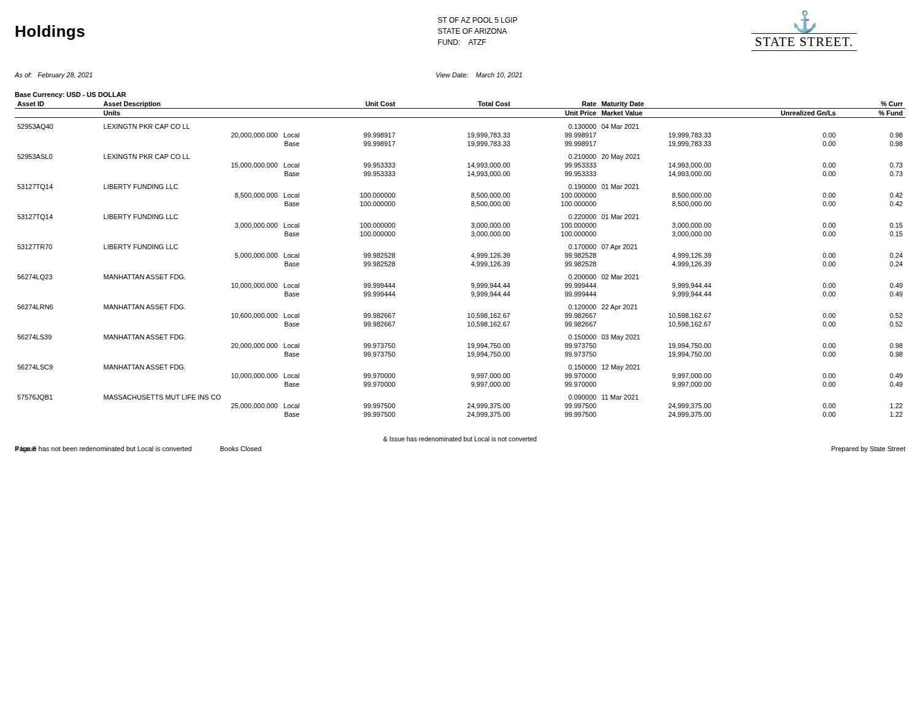Holdings
ST OF AZ POOL 5 LGIP
STATE OF ARIZONA
FUND: ATZF
⚓
STATE STREET.
As of: February 28, 2021 View Date: March 10, 2021
Base Currency: USD - US DOLLAR
| Asset ID | Asset Description | Unit Cost | Total Cost | Rate | Maturity Date | | % Curr |
| --- | --- | --- | --- | --- | --- | --- | --- |
| | Units | | | Unit Price | Market Value | Unrealized Gn/Ls | % Fund |
| 52953AQ40 | LEXINGTN PKR CAP CO LL | 0.130000 | 04 Mar 2021 | | |
| | 20,000,000.000 Local | 99.998917 | 19,999,783.33 | 99.998917 | 19,999,783.33 | 0.00 | 0.98 |
| | Base | 99.998917 | 19,999,783.33 | 99.998917 | 19,999,783.33 | 0.00 | 0.98 |
| 52953ASL0 | LEXINGTN PKR CAP CO LL | 0.210000 | 20 May 2021 | | |
| | 15,000,000.000 Local | 99.953333 | 14,993,000.00 | 99.953333 | 14,993,000.00 | 0.00 | 0.73 |
| | Base | 99.953333 | 14,993,000.00 | 99.953333 | 14,993,000.00 | 0.00 | 0.73 |
| 53127TQ14 | LIBERTY FUNDING LLC | 0.190000 | 01 Mar 2021 | | |
| | 8,500,000.000 Local | 100.000000 | 8,500,000.00 | 100.000000 | 8,500,000.00 | 0.00 | 0.42 |
| | Base | 100.000000 | 8,500,000.00 | 100.000000 | 8,500,000.00 | 0.00 | 0.42 |
| 53127TQ14 | LIBERTY FUNDING LLC | 0.220000 | 01 Mar 2021 | | |
| | 3,000,000.000 Local | 100.000000 | 3,000,000.00 | 100.000000 | 3,000,000.00 | 0.00 | 0.15 |
| | Base | 100.000000 | 3,000,000.00 | 100.000000 | 3,000,000.00 | 0.00 | 0.15 |
| 53127TR70 | LIBERTY FUNDING LLC | 0.170000 | 07 Apr 2021 | | |
| | 5,000,000.000 Local | 99.982528 | 4,999,126.39 | 99.982528 | 4,999,126.39 | 0.00 | 0.24 |
| | Base | 99.982528 | 4,999,126.39 | 99.982528 | 4,999,126.39 | 0.00 | 0.24 |
| 56274LQ23 | MANHATTAN ASSET FDG. | 0.200000 | 02 Mar 2021 | | |
| | 10,000,000.000 Local | 99.999444 | 9,999,944.44 | 99.999444 | 9,999,944.44 | 0.00 | 0.49 |
| | Base | 99.999444 | 9,999,944.44 | 99.999444 | 9,999,944.44 | 0.00 | 0.49 |
| 56274LRN6 | MANHATTAN ASSET FDG. | 0.120000 | 22 Apr 2021 | | |
| | 10,600,000.000 Local | 99.982667 | 10,598,162.67 | 99.982667 | 10,598,162.67 | 0.00 | 0.52 |
| | Base | 99.982667 | 10,598,162.67 | 99.982667 | 10,598,162.67 | 0.00 | 0.52 |
| 56274LS39 | MANHATTAN ASSET FDG. | 0.150000 | 03 May 2021 | | |
| | 20,000,000.000 Local | 99.973750 | 19,994,750.00 | 99.973750 | 19,994,750.00 | 0.00 | 0.98 |
| | Base | 99.973750 | 19,994,750.00 | 99.973750 | 19,994,750.00 | 0.00 | 0.98 |
| 56274LSC9 | MANHATTAN ASSET FDG. | 0.150000 | 12 May 2021 | | |
| | 10,000,000.000 Local | 99.970000 | 9,997,000.00 | 99.970000 | 9,997,000.00 | 0.00 | 0.49 |
| | Base | 99.970000 | 9,997,000.00 | 99.970000 | 9,997,000.00 | 0.00 | 0.49 |
| 57576JQB1 | MASSACHUSETTS MUT LIFE INS CO | 0.090000 | 11 Mar 2021 | | |
| | 25,000,000.000 Local | 99.997500 | 24,999,375.00 | 99.997500 | 24,999,375.00 | 0.00 | 1.22 |
| | Base | 99.997500 | 24,999,375.00 | 99.997500 | 24,999,375.00 | 0.00 | 1.22 |
& Issue has redenominated but Local is not converted
Page 8 # Issue has not been redenominated but Local is converted Books Closed Prepared by State Street